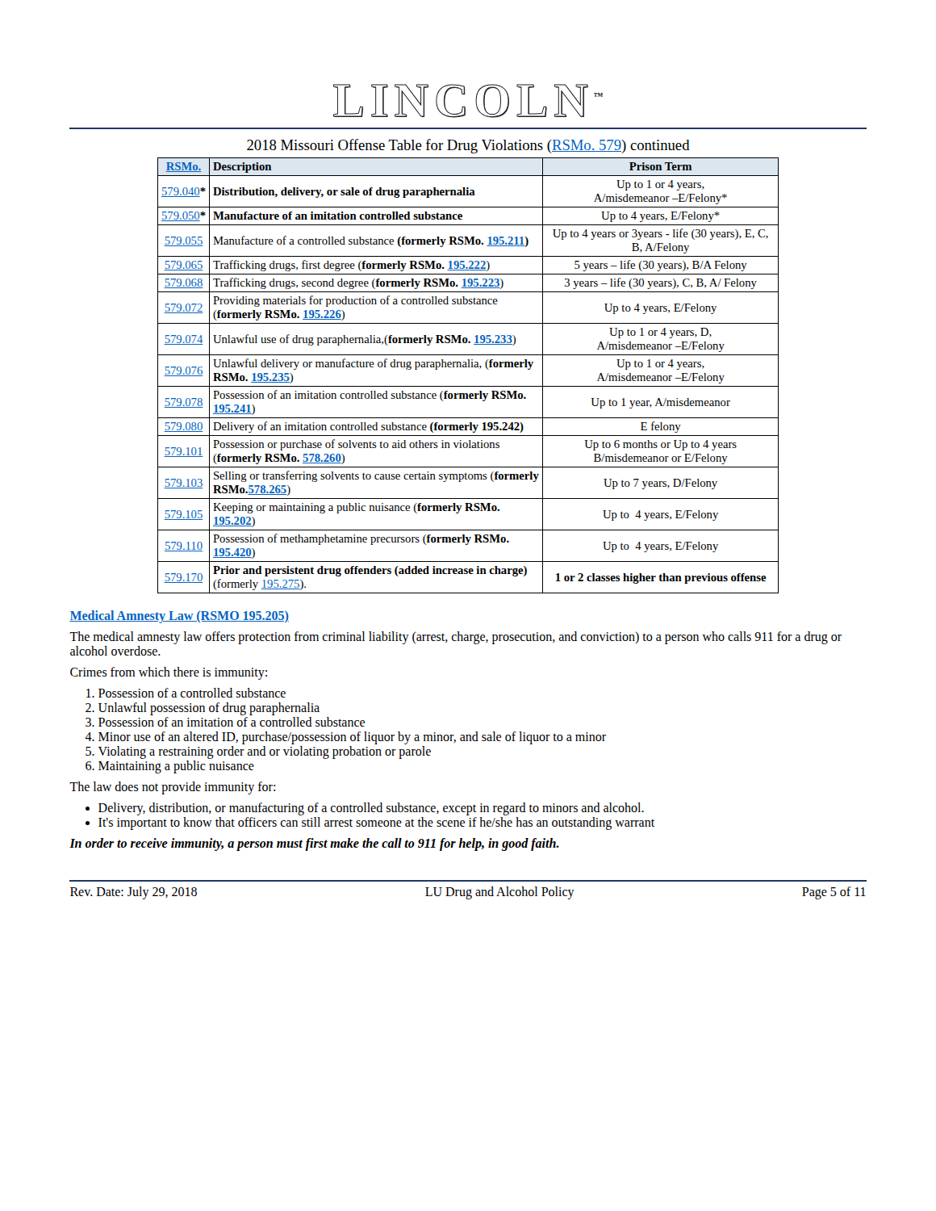LINCOLN™
2018 Missouri Offense Table for Drug Violations (RSMo. 579) continued
| RSMo. | Description | Prison Term |
| --- | --- | --- |
| 579.040 * | Distribution, delivery, or sale of drug paraphernalia | Up to 1 or 4 years, A/misdemeanor –E/Felony* |
| 579.050 * | Manufacture of an imitation controlled substance | Up to 4 years, E/Felony* |
| 579.055 | Manufacture of a controlled substance (formerly RSMo. 195.211 ) | Up to 4 years or 3years - life (30 years), E, C, B, A/Felony |
| 579.065 | Trafficking drugs, first degree ( formerly RSMo. 195.222 ) | 5 years – life (30 years), B/A Felony |
| 579.068 | Trafficking drugs, second degree ( formerly RSMo. 195.223 ) | 3 years – life (30 years), C, B, A/ Felony |
| 579.072 | Providing materials for production of a controlled substance ( formerly RSMo. 195.226 ) | Up to 4 years, E/Felony |
| 579.074 | Unlawful use of drug paraphernalia,( formerly RSMo. 195.233 ) | Up to 1 or 4 years, D, A/misdemeanor –E/Felony |
| 579.076 | Unlawful delivery or manufacture of drug paraphernalia, ( formerly RSMo. 195.235 ) | Up to 1 or 4 years, A/misdemeanor –E/Felony |
| 579.078 | Possession of an imitation controlled substance ( formerly RSMo. 195.241 ) | Up to 1 year, A/misdemeanor |
| 579.080 | Delivery of an imitation controlled substance (formerly 195.242) | E felony |
| 579.101 | Possession or purchase of solvents to aid others in violations ( formerly RSMo. 578.260 ) | Up to 6 months or Up to 4 years B/misdemeanor or E/Felony |
| 579.103 | Selling or transferring solvents to cause certain symptoms ( formerly RSMo. 578.265 ) | Up to 7 years, D/Felony |
| 579.105 | Keeping or maintaining a public nuisance ( formerly RSMo. 195.202 ) | Up to 4 years, E/Felony |
| 579.110 | Possession of methamphetamine precursors ( formerly RSMo. 195.420 ) | Up to 4 years, E/Felony |
| 579.170 | Prior and persistent drug offenders (added increase in charge) (formerly 195.275 ). | 1 or 2 classes higher than previous offense |
Medical Amnesty Law (RSMO 195.205)
The medical amnesty law offers protection from criminal liability (arrest, charge, prosecution, and conviction) to a person who calls 911 for a drug or alcohol overdose.
Crimes from which there is immunity:
Possession of a controlled substance
Unlawful possession of drug paraphernalia
Possession of an imitation of a controlled substance
Minor use of an altered ID, purchase/possession of liquor by a minor, and sale of liquor to a minor
Violating a restraining order and or violating probation or parole
Maintaining a public nuisance
The law does not provide immunity for:
Delivery, distribution, or manufacturing of a controlled substance, except in regard to minors and alcohol.
It's important to know that officers can still arrest someone at the scene if he/she has an outstanding warrant
In order to receive immunity, a person must first make the call to 911 for help, in good faith.
Rev. Date: July 29, 2018 LU Drug and Alcohol Policy Page 5 of 11